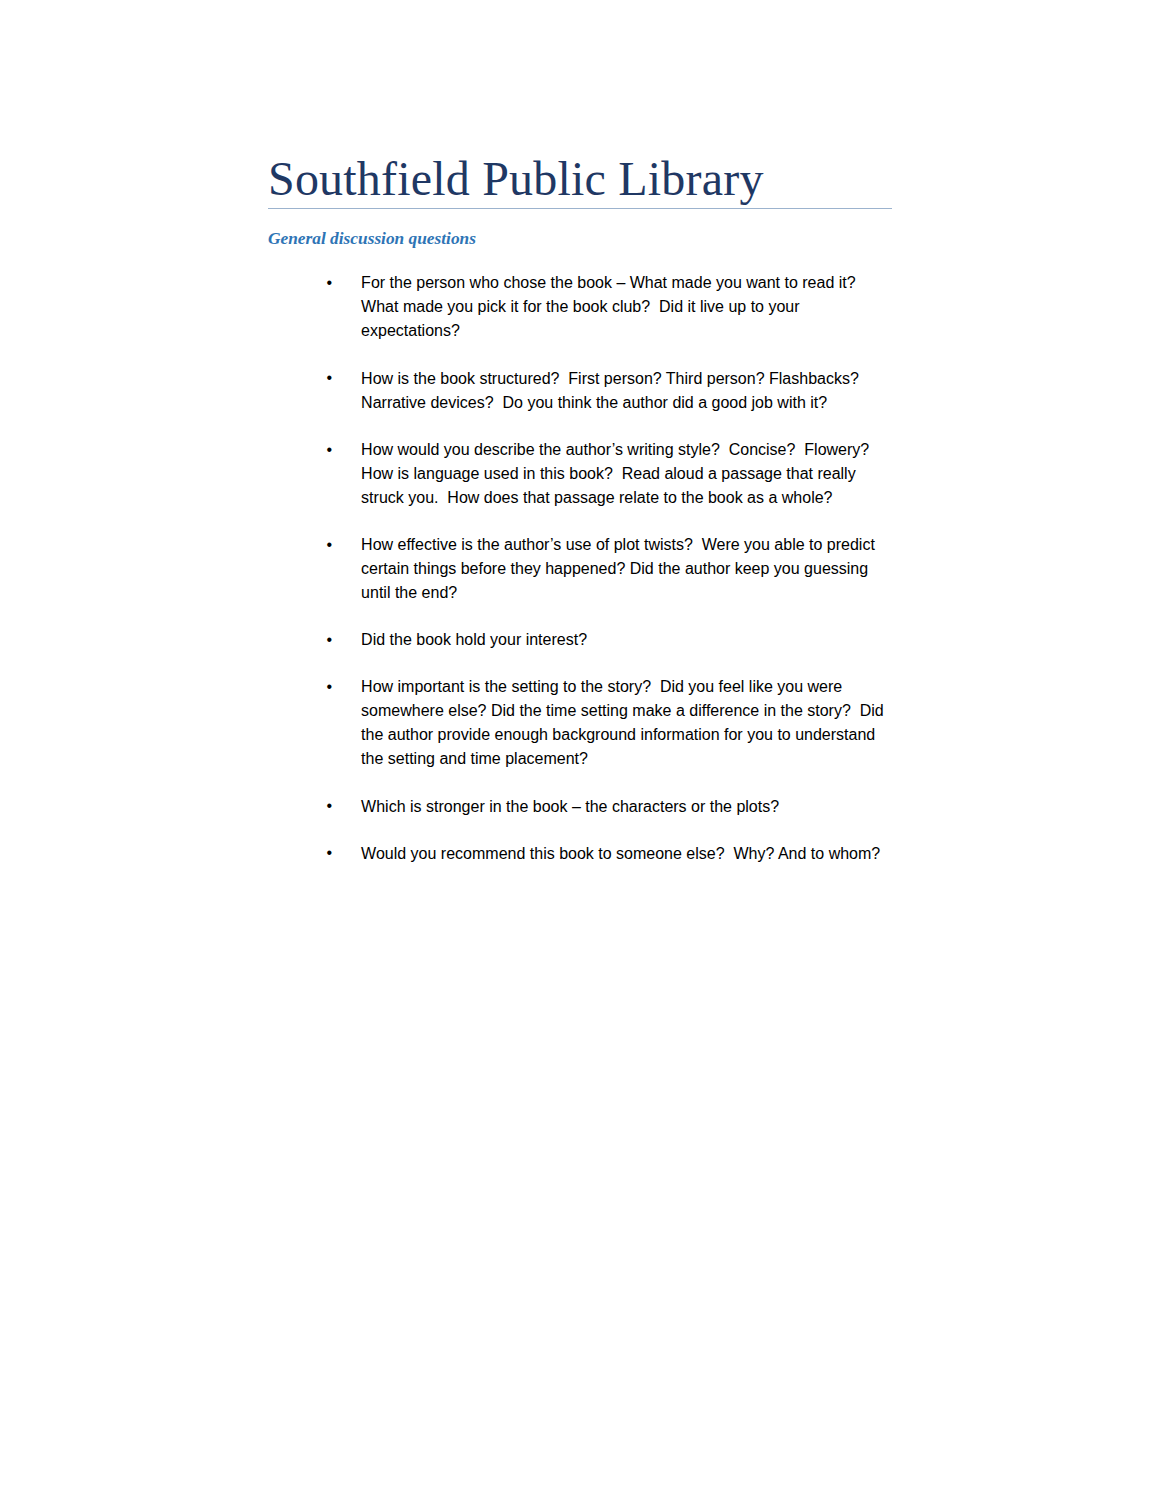Southfield Public Library
General discussion questions
For the person who chose the book – What made you want to read it? What made you pick it for the book club? Did it live up to your expectations?
How is the book structured? First person? Third person? Flashbacks? Narrative devices? Do you think the author did a good job with it?
How would you describe the author’s writing style? Concise? Flowery? How is language used in this book? Read aloud a passage that really struck you. How does that passage relate to the book as a whole?
How effective is the author’s use of plot twists? Were you able to predict certain things before they happened? Did the author keep you guessing until the end?
Did the book hold your interest?
How important is the setting to the story? Did you feel like you were somewhere else? Did the time setting make a difference in the story? Did the author provide enough background information for you to understand the setting and time placement?
Which is stronger in the book – the characters or the plots?
Would you recommend this book to someone else? Why? And to whom?